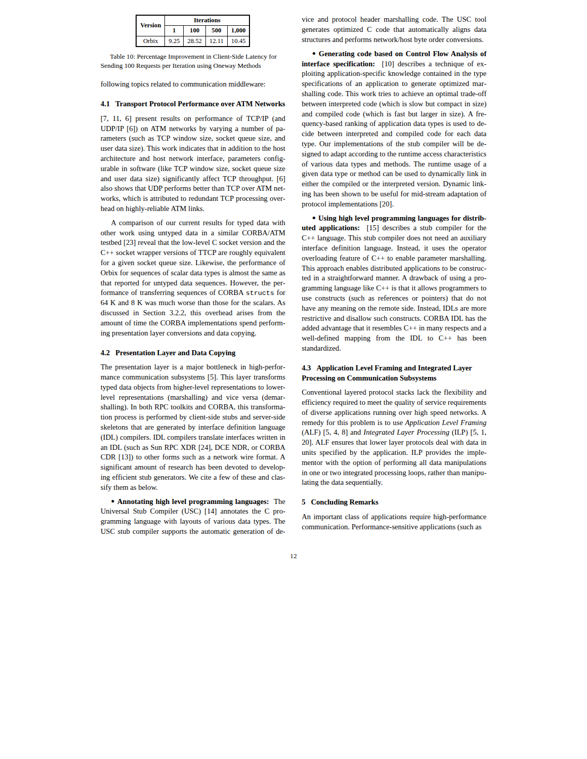| Version | Iterations |
| --- | --- |
| 1 | 100 | 500 | 1,000 |
| Orbix | 9.25 | 28.52 | 12.11 | 10.45 |
Table 10: Percentage Improvement in Client-Side Latency for Sending 100 Requests per Iteration using Oneway Methods
following topics related to communication middleware:
4.1 Transport Protocol Performance over ATM Networks
[7, 11, 6] present results on performance of TCP/IP (and UDP/IP [6]) on ATM networks by varying a number of parameters (such as TCP window size, socket queue size, and user data size). This work indicates that in addition to the host architecture and host network interface, parameters configurable in software (like TCP window size, socket queue size and user data size) significantly affect TCP throughput. [6] also shows that UDP performs better than TCP over ATM networks, which is attributed to redundant TCP processing overhead on highly-reliable ATM links.
A comparison of our current results for typed data with other work using untyped data in a similar CORBA/ATM testbed [23] reveal that the low-level C socket version and the C++ socket wrapper versions of TTCP are roughly equivalent for a given socket queue size. Likewise, the performance of Orbix for sequences of scalar data types is almost the same as that reported for untyped data sequences. However, the performance of transferring sequences of CORBA structs for 64 K and 8 K was much worse than those for the scalars. As discussed in Section 3.2.2, this overhead arises from the amount of time the CORBA implementations spend performing presentation layer conversions and data copying.
4.2 Presentation Layer and Data Copying
The presentation layer is a major bottleneck in high-performance communication subsystems [5]. This layer transforms typed data objects from higher-level representations to lower-level representations (marshalling) and vice versa (demarshalling). In both RPC toolkits and CORBA, this transformation process is performed by client-side stubs and server-side skeletons that are generated by interface definition language (IDL) compilers. IDL compilers translate interfaces written in an IDL (such as Sun RPC XDR [24], DCE NDR, or CORBA CDR [13]) to other forms such as a network wire format. A significant amount of research has been devoted to developing efficient stub generators. We cite a few of these and classify them as below.
●Annotating high level programming languages: The Universal Stub Compiler (USC) [14] annotates the C programming language with layouts of various data types. The USC stub compiler supports the automatic generation of device and protocol header marshalling code. The USC tool generates optimized C code that automatically aligns data structures and performs network/host byte order conversions.
●Generating code based on Control Flow Analysis of interface specification: [10] describes a technique of exploiting application-specific knowledge contained in the type specifications of an application to generate optimized marshalling code. This work tries to achieve an optimal trade-off between interpreted code (which is slow but compact in size) and compiled code (which is fast but larger in size). A frequency-based ranking of application data types is used to decide between interpreted and compiled code for each data type. Our implementations of the stub compiler will be designed to adapt according to the runtime access characteristics of various data types and methods. The runtime usage of a given data type or method can be used to dynamically link in either the compiled or the interpreted version. Dynamic linking has been shown to be useful for mid-stream adaptation of protocol implementations [20].
●Using high level programming languages for distributed applications: [15] describes a stub compiler for the C++ language. This stub compiler does not need an auxiliary interface definition language. Instead, it uses the operator overloading feature of C++ to enable parameter marshalling. This approach enables distributed applications to be constructed in a straightforward manner. A drawback of using a programming language like C++ is that it allows programmers to use constructs (such as references or pointers) that do not have any meaning on the remote side. Instead, IDLs are more restrictive and disallow such constructs. CORBA IDL has the added advantage that it resembles C++ in many respects and a well-defined mapping from the IDL to C++ has been standardized.
4.3 Application Level Framing and Integrated Layer Processing on Communication Subsystems
Conventional layered protocol stacks lack the flexibility and efficiency required to meet the quality of service requirements of diverse applications running over high speed networks. A remedy for this problem is to use Application Level Framing (ALF) [5, 4, 8] and Integrated Layer Processing (ILP) [5, 1, 20]. ALF ensures that lower layer protocols deal with data in units specified by the application. ILP provides the implementor with the option of performing all data manipulations in one or two integrated processing loops, rather than manipulating the data sequentially.
5 Concluding Remarks
An important class of applications require high-performance communication. Performance-sensitive applications (such as
12